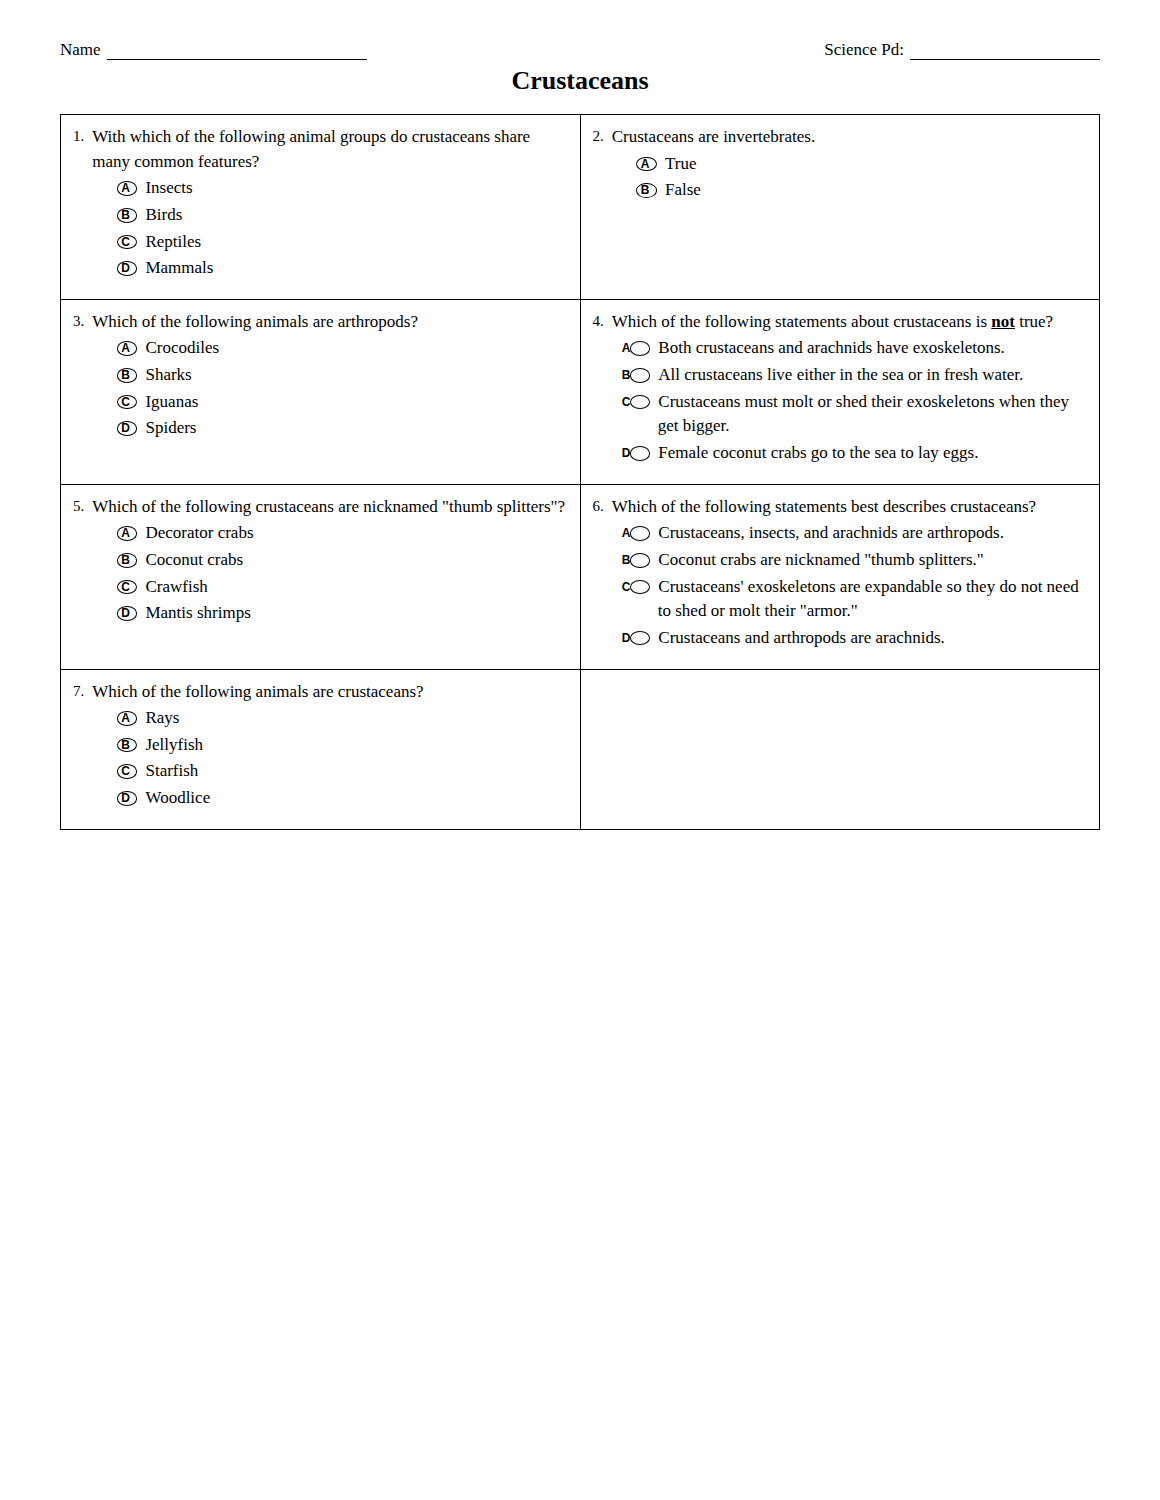Name
Science Pd:
Crustaceans
| 1. With which of the following animal groups do crustaceans share many common features? A Insects B Birds C Reptiles D Mammals | 2. Crustaceans are invertebrates. A True B False |
| 3. Which of the following animals are arthropods? A Crocodiles B Sharks C Iguanas D Spiders | 4. Which of the following statements about crustaceans is not true? A Both crustaceans and arachnids have exoskeletons. B All crustaceans live either in the sea or in fresh water. C Crustaceans must molt or shed their exoskeletons when they get bigger. D Female coconut crabs go to the sea to lay eggs. |
| 5. Which of the following crustaceans are nicknamed "thumb splitters"? A Decorator crabs B Coconut crabs C Crawfish D Mantis shrimps | 6. Which of the following statements best describes crustaceans? A Crustaceans, insects, and arachnids are arthropods. B Coconut crabs are nicknamed "thumb splitters." C Crustaceans' exoskeletons are expandable so they do not need to shed or molt their "armor." D Crustaceans and arthropods are arachnids. |
| 7. Which of the following animals are crustaceans? A Rays B Jellyfish C Starfish D Woodlice | |